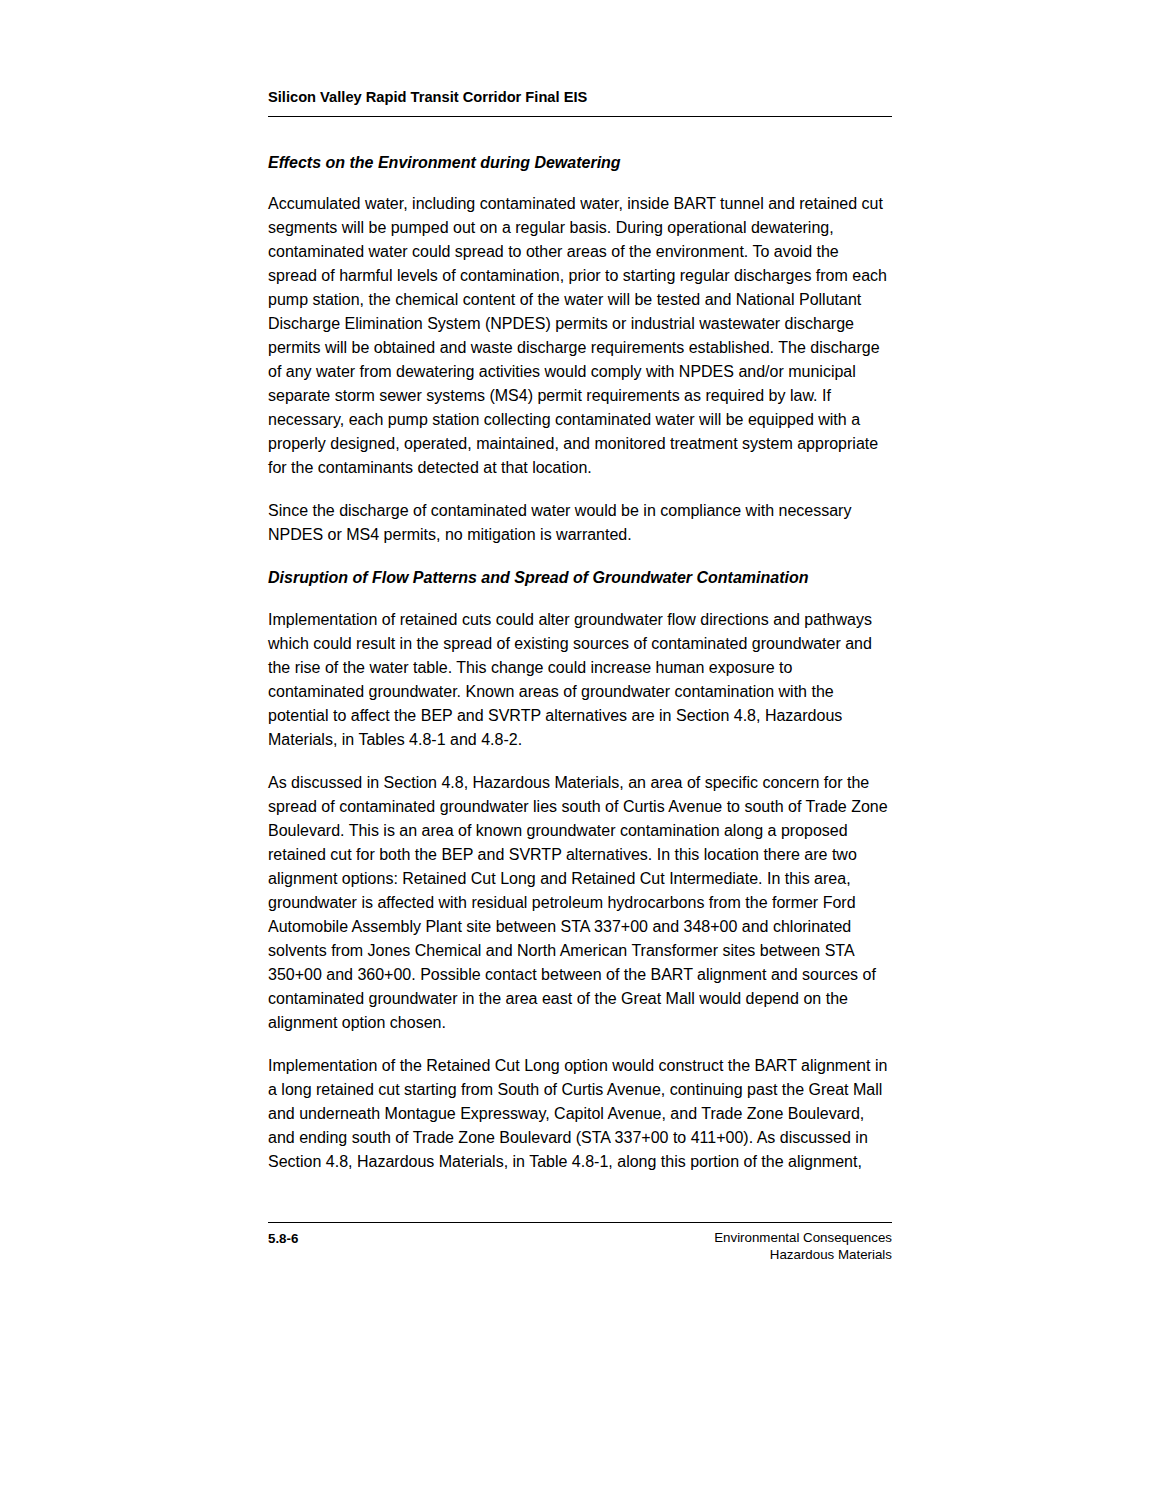Silicon Valley Rapid Transit Corridor Final EIS
Effects on the Environment during Dewatering
Accumulated water, including contaminated water, inside BART tunnel and retained cut segments will be pumped out on a regular basis. During operational dewatering, contaminated water could spread to other areas of the environment. To avoid the spread of harmful levels of contamination, prior to starting regular discharges from each pump station, the chemical content of the water will be tested and National Pollutant Discharge Elimination System (NPDES) permits or industrial wastewater discharge permits will be obtained and waste discharge requirements established. The discharge of any water from dewatering activities would comply with NPDES and/or municipal separate storm sewer systems (MS4) permit requirements as required by law. If necessary, each pump station collecting contaminated water will be equipped with a properly designed, operated, maintained, and monitored treatment system appropriate for the contaminants detected at that location.
Since the discharge of contaminated water would be in compliance with necessary NPDES or MS4 permits, no mitigation is warranted.
Disruption of Flow Patterns and Spread of Groundwater Contamination
Implementation of retained cuts could alter groundwater flow directions and pathways which could result in the spread of existing sources of contaminated groundwater and the rise of the water table. This change could increase human exposure to contaminated groundwater. Known areas of groundwater contamination with the potential to affect the BEP and SVRTP alternatives are in Section 4.8, Hazardous Materials, in Tables 4.8-1 and 4.8-2.
As discussed in Section 4.8, Hazardous Materials, an area of specific concern for the spread of contaminated groundwater lies south of Curtis Avenue to south of Trade Zone Boulevard. This is an area of known groundwater contamination along a proposed retained cut for both the BEP and SVRTP alternatives. In this location there are two alignment options: Retained Cut Long and Retained Cut Intermediate. In this area, groundwater is affected with residual petroleum hydrocarbons from the former Ford Automobile Assembly Plant site between STA 337+00 and 348+00 and chlorinated solvents from Jones Chemical and North American Transformer sites between STA 350+00 and 360+00. Possible contact between of the BART alignment and sources of contaminated groundwater in the area east of the Great Mall would depend on the alignment option chosen.
Implementation of the Retained Cut Long option would construct the BART alignment in a long retained cut starting from South of Curtis Avenue, continuing past the Great Mall and underneath Montague Expressway, Capitol Avenue, and Trade Zone Boulevard, and ending south of Trade Zone Boulevard (STA 337+00 to 411+00). As discussed in Section 4.8, Hazardous Materials, in Table 4.8-1, along this portion of the alignment,
5.8-6
Environmental Consequences
Hazardous Materials